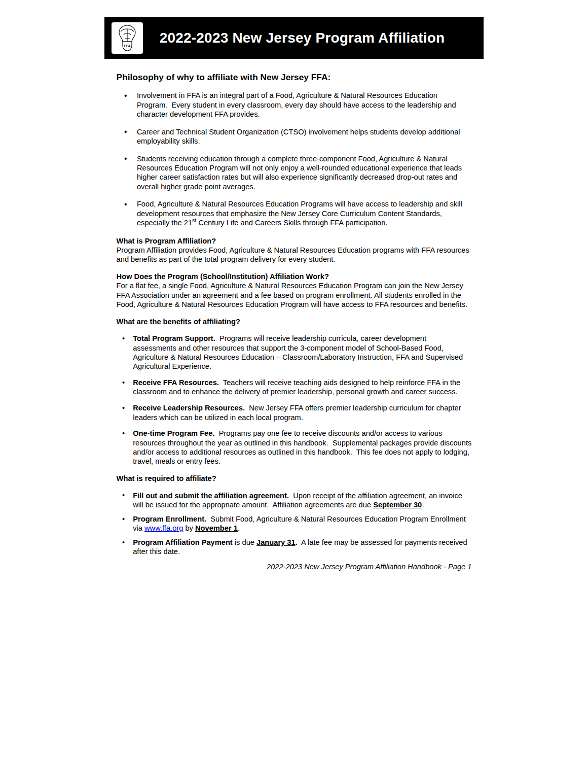FFA
2022-2023 New Jersey Program Affiliation
Philosophy of why to affiliate with New Jersey FFA:
Involvement in FFA is an integral part of a Food, Agriculture & Natural Resources Education Program. Every student in every classroom, every day should have access to the leadership and character development FFA provides.
Career and Technical Student Organization (CTSO) involvement helps students develop additional employability skills.
Students receiving education through a complete three-component Food, Agriculture & Natural Resources Education Program will not only enjoy a well-rounded educational experience that leads higher career satisfaction rates but will also experience significantly decreased drop-out rates and overall higher grade point averages.
Food, Agriculture & Natural Resources Education Programs will have access to leadership and skill development resources that emphasize the New Jersey Core Curriculum Content Standards, especially the 21st Century Life and Careers Skills through FFA participation.
What is Program Affiliation?
Program Affiliation provides Food, Agriculture & Natural Resources Education programs with FFA resources and benefits as part of the total program delivery for every student.
How Does the Program (School/Institution) Affiliation Work?
For a flat fee, a single Food, Agriculture & Natural Resources Education Program can join the New Jersey FFA Association under an agreement and a fee based on program enrollment. All students enrolled in the Food, Agriculture & Natural Resources Education Program will have access to FFA resources and benefits.
What are the benefits of affiliating?
Total Program Support. Programs will receive leadership curricula, career development assessments and other resources that support the 3-component model of School-Based Food, Agriculture & Natural Resources Education – Classroom/Laboratory Instruction, FFA and Supervised Agricultural Experience.
Receive FFA Resources. Teachers will receive teaching aids designed to help reinforce FFA in the classroom and to enhance the delivery of premier leadership, personal growth and career success.
Receive Leadership Resources. New Jersey FFA offers premier leadership curriculum for chapter leaders which can be utilized in each local program.
One-time Program Fee. Programs pay one fee to receive discounts and/or access to various resources throughout the year as outlined in this handbook. Supplemental packages provide discounts and/or access to additional resources as outlined in this handbook. This fee does not apply to lodging, travel, meals or entry fees.
What is required to affiliate?
Fill out and submit the affiliation agreement. Upon receipt of the affiliation agreement, an invoice will be issued for the appropriate amount. Affiliation agreements are due September 30.
Program Enrollment. Submit Food, Agriculture & Natural Resources Education Program Enrollment via www.ffa.org by November 1.
Program Affiliation Payment is due January 31. A late fee may be assessed for payments received after this date.
2022-2023 New Jersey Program Affiliation Handbook - Page 1